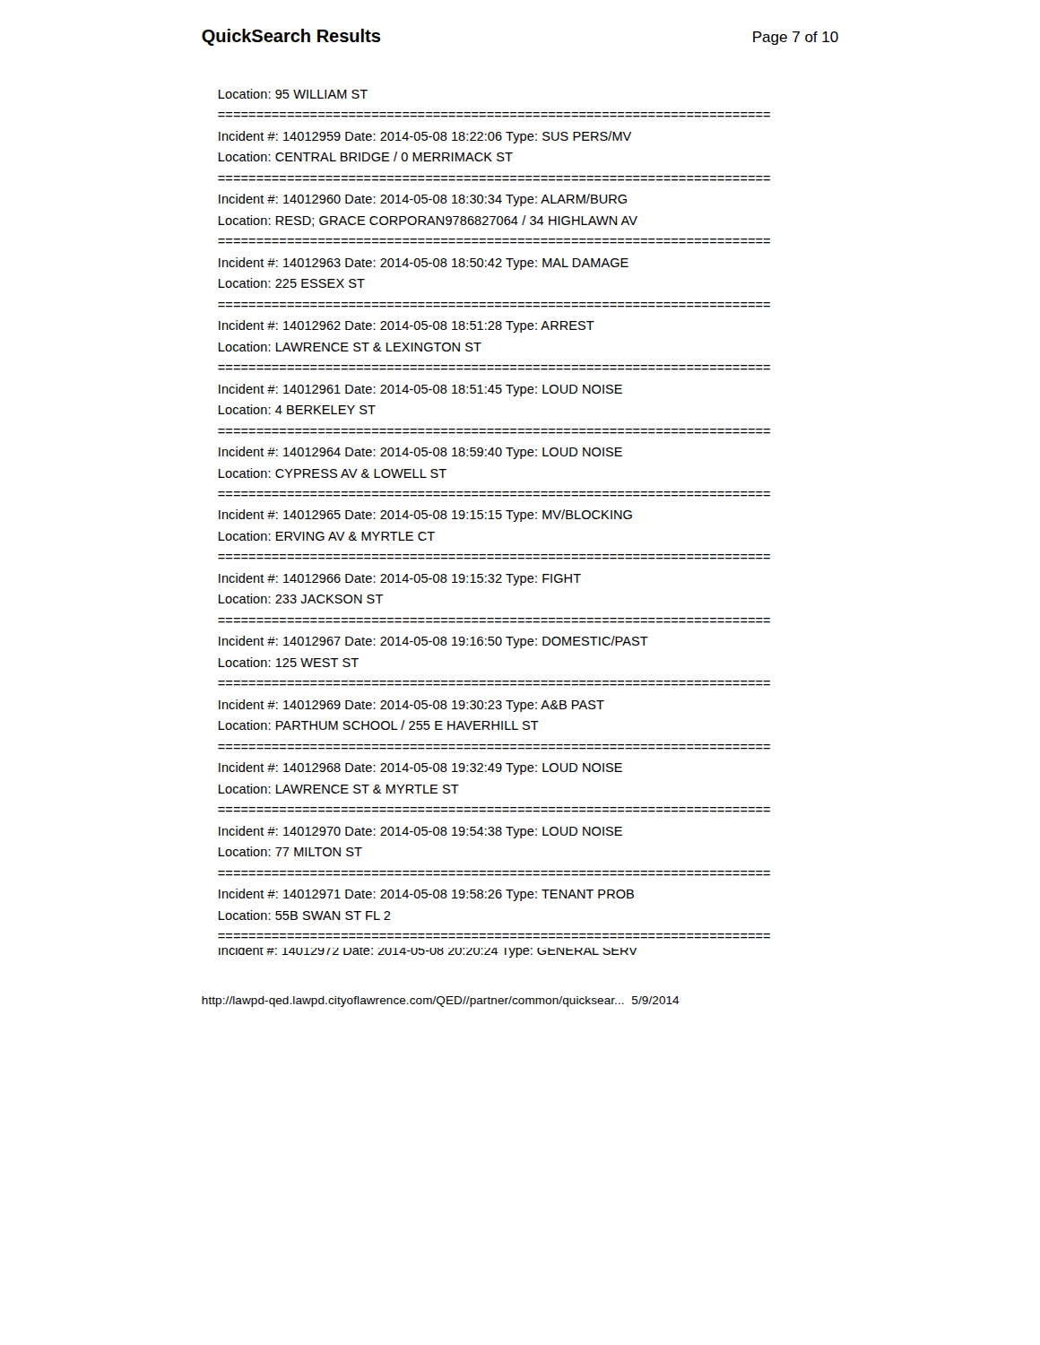QuickSearch Results
Page 7 of 10
Location: 95 WILLIAM ST
========================================================================
Incident #: 14012959 Date: 2014-05-08 18:22:06 Type: SUS PERS/MV
Location: CENTRAL BRIDGE / 0 MERRIMACK ST
========================================================================
Incident #: 14012960 Date: 2014-05-08 18:30:34 Type: ALARM/BURG
Location: RESD; GRACE CORPORAN9786827064 / 34 HIGHLAWN AV
========================================================================
Incident #: 14012963 Date: 2014-05-08 18:50:42 Type: MAL DAMAGE
Location: 225 ESSEX ST
========================================================================
Incident #: 14012962 Date: 2014-05-08 18:51:28 Type: ARREST
Location: LAWRENCE ST & LEXINGTON ST
========================================================================
Incident #: 14012961 Date: 2014-05-08 18:51:45 Type: LOUD NOISE
Location: 4 BERKELEY ST
========================================================================
Incident #: 14012964 Date: 2014-05-08 18:59:40 Type: LOUD NOISE
Location: CYPRESS AV & LOWELL ST
========================================================================
Incident #: 14012965 Date: 2014-05-08 19:15:15 Type: MV/BLOCKING
Location: ERVING AV & MYRTLE CT
========================================================================
Incident #: 14012966 Date: 2014-05-08 19:15:32 Type: FIGHT
Location: 233 JACKSON ST
========================================================================
Incident #: 14012967 Date: 2014-05-08 19:16:50 Type: DOMESTIC/PAST
Location: 125 WEST ST
========================================================================
Incident #: 14012969 Date: 2014-05-08 19:30:23 Type: A&B PAST
Location: PARTHUM SCHOOL / 255 E HAVERHILL ST
========================================================================
Incident #: 14012968 Date: 2014-05-08 19:32:49 Type: LOUD NOISE
Location: LAWRENCE ST & MYRTLE ST
========================================================================
Incident #: 14012970 Date: 2014-05-08 19:54:38 Type: LOUD NOISE
Location: 77 MILTON ST
========================================================================
Incident #: 14012971 Date: 2014-05-08 19:58:26 Type: TENANT PROB
Location: 55B SWAN ST FL 2
========================================================================
Incident #: 14012972 Date: 2014-05-08 20:20:24 Type: GENERAL SERV
http://lawpd-qed.lawpd.cityoflawrence.com/QED//partner/common/quicksear... 5/9/2014